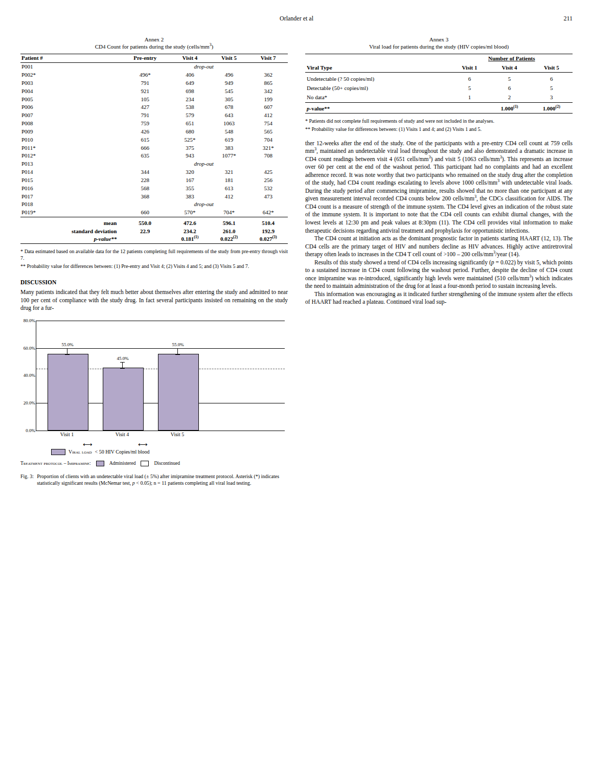Orlander et al 211
Annex 2
CD4 Count for patients during the study (cells/mm3)
| Patient # | Pre-entry | Visit 4 | Visit 5 | Visit 7 |
| --- | --- | --- | --- | --- |
| P001 | drop-out |
| P002* | 496* | 406 | 496 | 362 |
| P003 | 791 | 649 | 949 | 865 |
| P004 | 921 | 698 | 545 | 342 |
| P005 | 105 | 234 | 305 | 199 |
| P006 | 427 | 538 | 678 | 607 |
| P007 | 791 | 579 | 643 | 412 |
| P008 | 759 | 651 | 1063 | 754 |
| P009 | 426 | 680 | 548 | 565 |
| P010 | 615 | 525* | 619 | 704 |
| P011* | 666 | 375 | 383 | 321* |
| P012* | 635 | 943 | 1077* | 708 |
| P013 | drop-out |
| P014 | 344 | 320 | 321 | 425 |
| P015 | 228 | 167 | 181 | 256 |
| P016 | 568 | 355 | 613 | 532 |
| P017 | 368 | 383 | 412 | 473 |
| P018 | drop-out |
| P019* | 660 | 570* | 704* | 642* |
| mean | 550.0 | 472.6 | 596.1 | 510.4 |
| standard deviation | 22.9 | 234.2 | 261.0 | 192.9 |
| p -value** | | 0.181 (1) | 0.022 (2) | 0.027 (3) |
* Data estimated based on available data for the 12 patients completing full requirements of the study from pre-entry through visit 7.
** Probability value for differences between: (1) Pre-entry and Visit 4; (2) Visits 4 and 5; and (3) Visits 5 and 7.
DISCUSSION
Many patients indicated that they felt much better about themselves after entering the study and admitted to near 100 per cent of compliance with the study drug. In fact several participants insisted on remaining on the study drug for a fur-
80.0%
60.0%
40.0%
20.0%
0.0%
55.0%
45.0%
55.0%
Visit 1 Visit 4 Visit 5
⟷ ⟷
Viral load < 50 HIV Copies/ml blood
Treatment protocol – Imipramine: Administered Discontinued
Fig. 3: Proportion of clients with an undetectable viral load (± 5%) after imipramine treatment protocol. Asterisk (*) indicates statistically significant results (McNemar test, p < 0.05); n = 11 patients completing all viral load testing.
Annex 3
Viral load for patients during the study (HIV copies/ml blood)
| | Number of Patients |
| Viral Type | Visit 1 | Visit 4 | Visit 5 |
| Undetectable (? 50 copies/ml) | 6 | 5 | 6 |
| Detectable (50+ copies/ml) | 5 | 6 | 5 |
| No data* | 1 | 2 | 3 |
| p -value** | | 1.000 (1) | 1.000 (2) |
* Patients did not complete full requirements of study and were not included in the analyses.
** Probability value for differences between: (1) Visits 1 and 4; and (2) Visits 1 and 5.
ther 12-weeks after the end of the study. One of the participants with a pre-entry CD4 cell count at 759 cells mm3, maintained an undetectable viral load throughout the study and also demonstrated a dramatic increase in CD4 count readings between visit 4 (651 cells/mm3) and visit 5 (1063 cells/mm3). This represents an increase over 60 per cent at the end of the washout period. This participant had no complaints and had an excellent adherence record. It was note worthy that two participants who remained on the study drug after the completion of the study, had CD4 count readings escalating to levels above 1000 cells/mm3 with undetectable viral loads. During the study period after commencing imipramine, results showed that no more than one participant at any given measurement interval recorded CD4 counts below 200 cells/mm3, the CDCs classification for AIDS. The CD4 count is a measure of strength of the immune system. The CD4 level gives an indication of the robust state of the immune system. It is important to note that the CD4 cell counts can exhibit diurnal changes, with the lowest levels at 12:30 pm and peak values at 8:30pm (11). The CD4 cell provides vital information to make therapeutic decisions regarding antiviral treatment and prophylaxis for opportunistic infections.
The CD4 count at initiation acts as the dominant prognostic factor in patients starting HAART (12, 13). The CD4 cells are the primary target of HIV and numbers decline as HIV advances. Highly active antiretroviral therapy often leads to increases in the CD4 T cell count of >100 – 200 cells/mm3/year (14).
Results of this study showed a trend of CD4 cells increasing significantly (p = 0.022) by visit 5, which points to a sustained increase in CD4 count following the washout period. Further, despite the decline of CD4 count once imipramine was re-introduced, significantly high levels were maintained (510 cells/mm3) which indicates the need to maintain administration of the drug for at least a four-month period to sustain increasing levels.
This information was encouraging as it indicated further strengthening of the immune system after the effects of HAART had reached a plateau. Continued viral load sup-